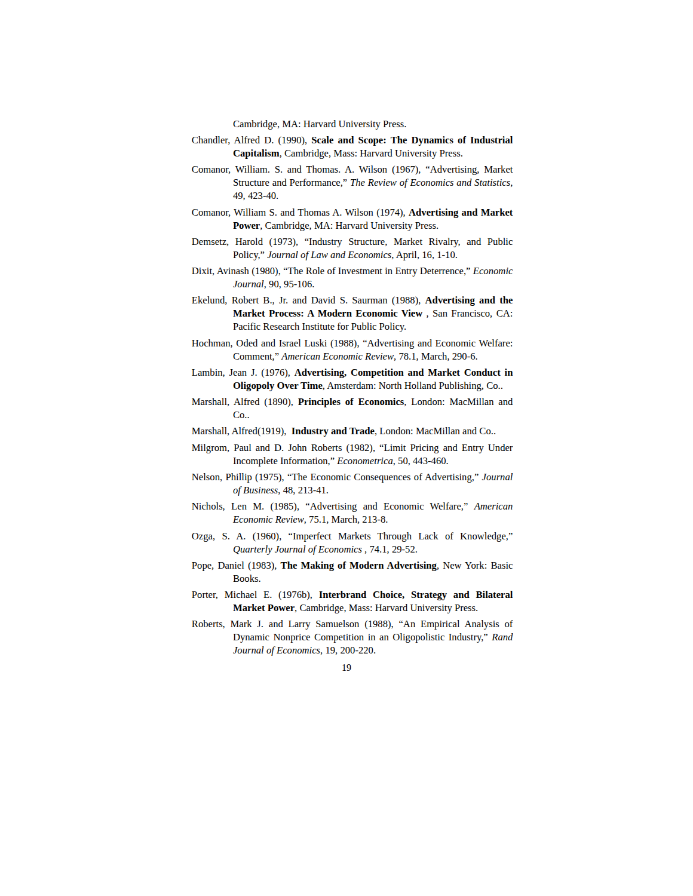Cambridge, MA: Harvard University Press.
Chandler, Alfred D. (1990), Scale and Scope: The Dynamics of Industrial Capitalism, Cambridge, Mass: Harvard University Press.
Comanor, William. S. and Thomas. A. Wilson (1967), “Advertising, Market Structure and Performance,” The Review of Economics and Statistics, 49, 423-40.
Comanor, William S. and Thomas A. Wilson (1974), Advertising and Market Power, Cambridge, MA: Harvard University Press.
Demsetz, Harold (1973), “Industry Structure, Market Rivalry, and Public Policy,” Journal of Law and Economics, April, 16, 1-10.
Dixit, Avinash (1980), “The Role of Investment in Entry Deterrence,” Economic Journal, 90, 95-106.
Ekelund, Robert B., Jr. and David S. Saurman (1988), Advertising and the Market Process: A Modern Economic View , San Francisco, CA: Pacific Research Institute for Public Policy.
Hochman, Oded and Israel Luski (1988), “Advertising and Economic Welfare: Comment,” American Economic Review, 78.1, March, 290-6.
Lambin, Jean J. (1976), Advertising, Competition and Market Conduct in Oligopoly Over Time, Amsterdam: North Holland Publishing, Co..
Marshall, Alfred (1890), Principles of Economics, London: MacMillan and Co..
Marshall, Alfred(1919), Industry and Trade, London: MacMillan and Co..
Milgrom, Paul and D. John Roberts (1982), “Limit Pricing and Entry Under Incomplete Information,” Econometrica, 50, 443-460.
Nelson, Phillip (1975), “The Economic Consequences of Advertising,” Journal of Business, 48, 213-41.
Nichols, Len M. (1985), “Advertising and Economic Welfare,” American Economic Review, 75.1, March, 213-8.
Ozga, S. A. (1960), “Imperfect Markets Through Lack of Knowledge,” Quarterly Journal of Economics , 74.1, 29-52.
Pope, Daniel (1983), The Making of Modern Advertising, New York: Basic Books.
Porter, Michael E. (1976b), Interbrand Choice, Strategy and Bilateral Market Power, Cambridge, Mass: Harvard University Press.
Roberts, Mark J. and Larry Samuelson (1988), “An Empirical Analysis of Dynamic Nonprice Competition in an Oligopolistic Industry,” Rand Journal of Economics, 19, 200-220.
19